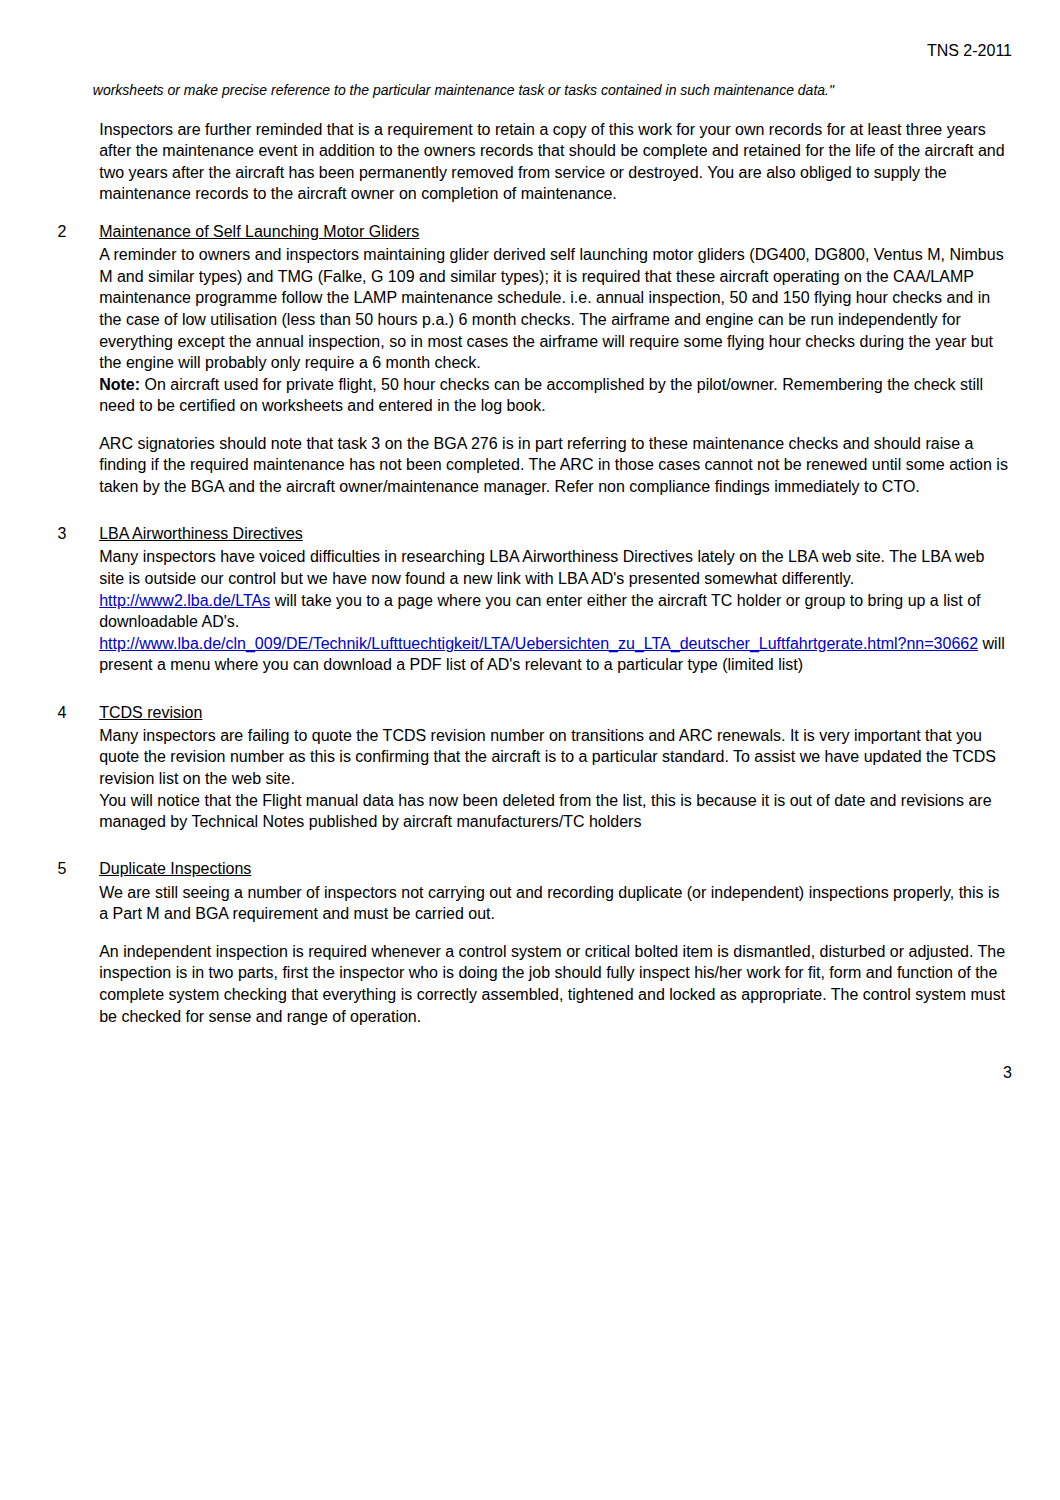TNS 2-2011
worksheets or make precise reference to the particular maintenance task or tasks contained in such maintenance data."
Inspectors are further reminded that is a requirement to retain a copy of this work for your own records for at least three years after the maintenance event in addition to the owners records that should be complete and retained for the life of the aircraft and two years after the aircraft has been permanently removed from service or destroyed. You are also obliged to supply the maintenance records to the aircraft owner on completion of maintenance.
2
Maintenance of Self Launching Motor Gliders
A reminder to owners and inspectors maintaining glider derived self launching motor gliders (DG400, DG800, Ventus M, Nimbus M and similar types) and TMG (Falke, G 109 and similar types); it is required that these aircraft operating on the CAA/LAMP maintenance programme follow the LAMP maintenance schedule. i.e. annual inspection, 50 and 150 flying hour checks and in the case of low utilisation (less than 50 hours p.a.) 6 month checks. The airframe and engine can be run independently for everything except the annual inspection, so in most cases the airframe will require some flying hour checks during the year but the engine will probably only require a 6 month check.
Note: On aircraft used for private flight, 50 hour checks can be accomplished by the pilot/owner. Remembering the check still need to be certified on worksheets and entered in the log book.
ARC signatories should note that task 3 on the BGA 276 is in part referring to these maintenance checks and should raise a finding if the required maintenance has not been completed. The ARC in those cases cannot not be renewed until some action is taken by the BGA and the aircraft owner/maintenance manager. Refer non compliance findings immediately to CTO.
3
LBA Airworthiness Directives
Many inspectors have voiced difficulties in researching LBA Airworthiness Directives lately on the LBA web site. The LBA web site is outside our control but we have now found a new link with LBA AD's presented somewhat differently.
http://www2.lba.de/LTAs will take you to a page where you can enter either the aircraft TC holder or group to bring up a list of downloadable AD's.
http://www.lba.de/cln_009/DE/Technik/Lufttuechtigkeit/LTA/Uebersichten_zu_LTA_deutscher_Luftfahrtgerate.html?nn=30662 will present a menu where you can download a PDF list of AD's relevant to a particular type (limited list)
4
TCDS revision
Many inspectors are failing to quote the TCDS revision number on transitions and ARC renewals. It is very important that you quote the revision number as this is confirming that the aircraft is to a particular standard. To assist we have updated the TCDS revision list on the web site.
You will notice that the Flight manual data has now been deleted from the list, this is because it is out of date and revisions are managed by Technical Notes published by aircraft manufacturers/TC holders
5
Duplicate Inspections
We are still seeing a number of inspectors not carrying out and recording duplicate (or independent) inspections properly, this is a Part M and BGA requirement and must be carried out.
An independent inspection is required whenever a control system or critical bolted item is dismantled, disturbed or adjusted. The inspection is in two parts, first the inspector who is doing the job should fully inspect his/her work for fit, form and function of the complete system checking that everything is correctly assembled, tightened and locked as appropriate. The control system must be checked for sense and range of operation.
3